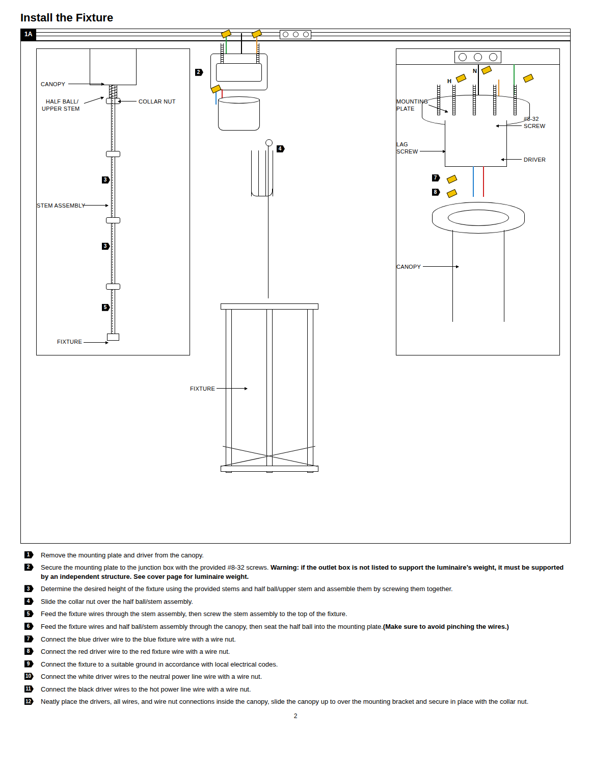Install the Fixture
1A
CANOPY
HALF BALL/
UPPER STEM
COLLAR NUT
3
3
5
STEM ASSEMBLY
FIXTURE
2
4
FIXTURE
N
H
7
8
MOUNTING
PLATE
#8-32
SCREW
LAG
SCREW
DRIVER
CANOPY
Remove the mounting plate and driver from the canopy.
Secure the mounting plate to the junction box with the provided #8-32 screws. Warning: if the outlet box is not listed to support the luminaire’s weight, it must be supported by an independent structure. See cover page for luminaire weight.
Determine the desired height of the fixture using the provided stems and half ball/upper stem and assemble them by screwing them together.
Slide the collar nut over the half ball/stem assembly.
Feed the fixture wires through the stem assembly, then screw the stem assembly to the top of the fixture.
Feed the fixture wires and half ball/stem assembly through the canopy, then seat the half ball into the mounting plate.(Make sure to avoid pinching the wires.)
Connect the blue driver wire to the blue fixture wire with a wire nut.
Connect the red driver wire to the red fixture wire with a wire nut.
Connect the fixture to a suitable ground in accordance with local electrical codes.
Connect the white driver wires to the neutral power line wire with a wire nut.
Connect the black driver wires to the hot power line wire with a wire nut.
Neatly place the drivers, all wires, and wire nut connections inside the canopy, slide the canopy up to over the mounting bracket and secure in place with the collar nut.
2